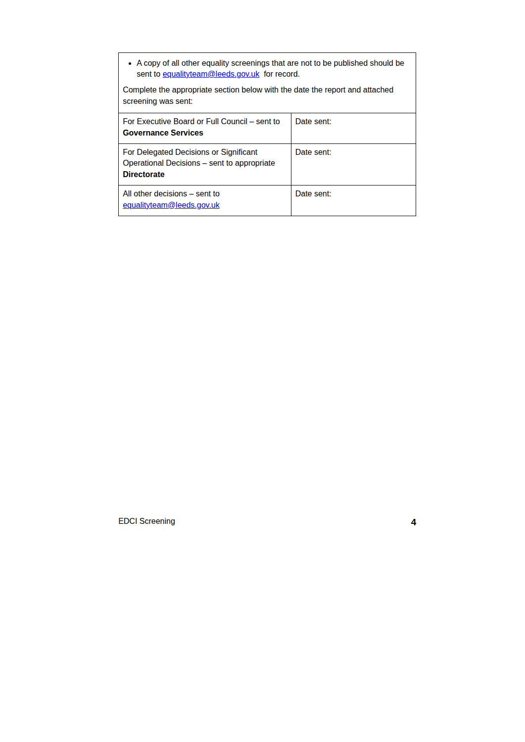| A copy of all other equality screenings that are not to be published should be sent to equalityteam@leeds.gov.uk for record. Complete the appropriate section below with the date the report and attached screening was sent: |
| For Executive Board or Full Council – sent to Governance Services | Date sent: |
| For Delegated Decisions or Significant Operational Decisions – sent to appropriate Directorate | Date sent: |
| All other decisions – sent to equalityteam@leeds.gov.uk | Date sent: |
EDCI Screening 4